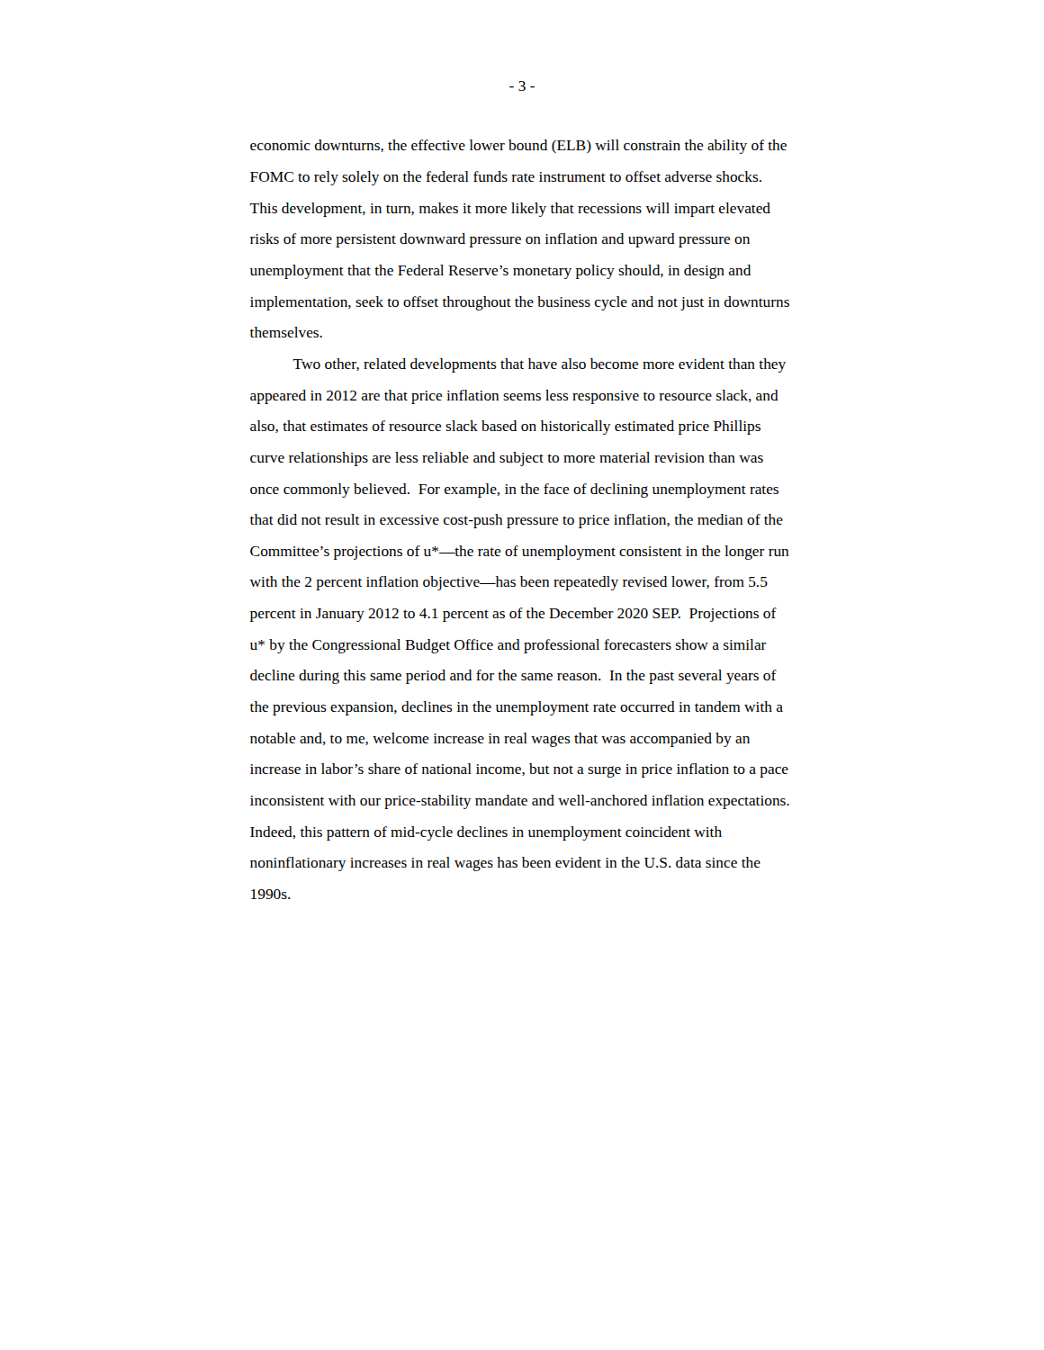- 3 -
economic downturns, the effective lower bound (ELB) will constrain the ability of the FOMC to rely solely on the federal funds rate instrument to offset adverse shocks. This development, in turn, makes it more likely that recessions will impart elevated risks of more persistent downward pressure on inflation and upward pressure on unemployment that the Federal Reserve’s monetary policy should, in design and implementation, seek to offset throughout the business cycle and not just in downturns themselves.
Two other, related developments that have also become more evident than they appeared in 2012 are that price inflation seems less responsive to resource slack, and also, that estimates of resource slack based on historically estimated price Phillips curve relationships are less reliable and subject to more material revision than was once commonly believed. For example, in the face of declining unemployment rates that did not result in excessive cost-push pressure to price inflation, the median of the Committee’s projections of u*—the rate of unemployment consistent in the longer run with the 2 percent inflation objective—has been repeatedly revised lower, from 5.5 percent in January 2012 to 4.1 percent as of the December 2020 SEP. Projections of u* by the Congressional Budget Office and professional forecasters show a similar decline during this same period and for the same reason. In the past several years of the previous expansion, declines in the unemployment rate occurred in tandem with a notable and, to me, welcome increase in real wages that was accompanied by an increase in labor’s share of national income, but not a surge in price inflation to a pace inconsistent with our price-stability mandate and well-anchored inflation expectations. Indeed, this pattern of mid-cycle declines in unemployment coincident with noninflationary increases in real wages has been evident in the U.S. data since the 1990s.